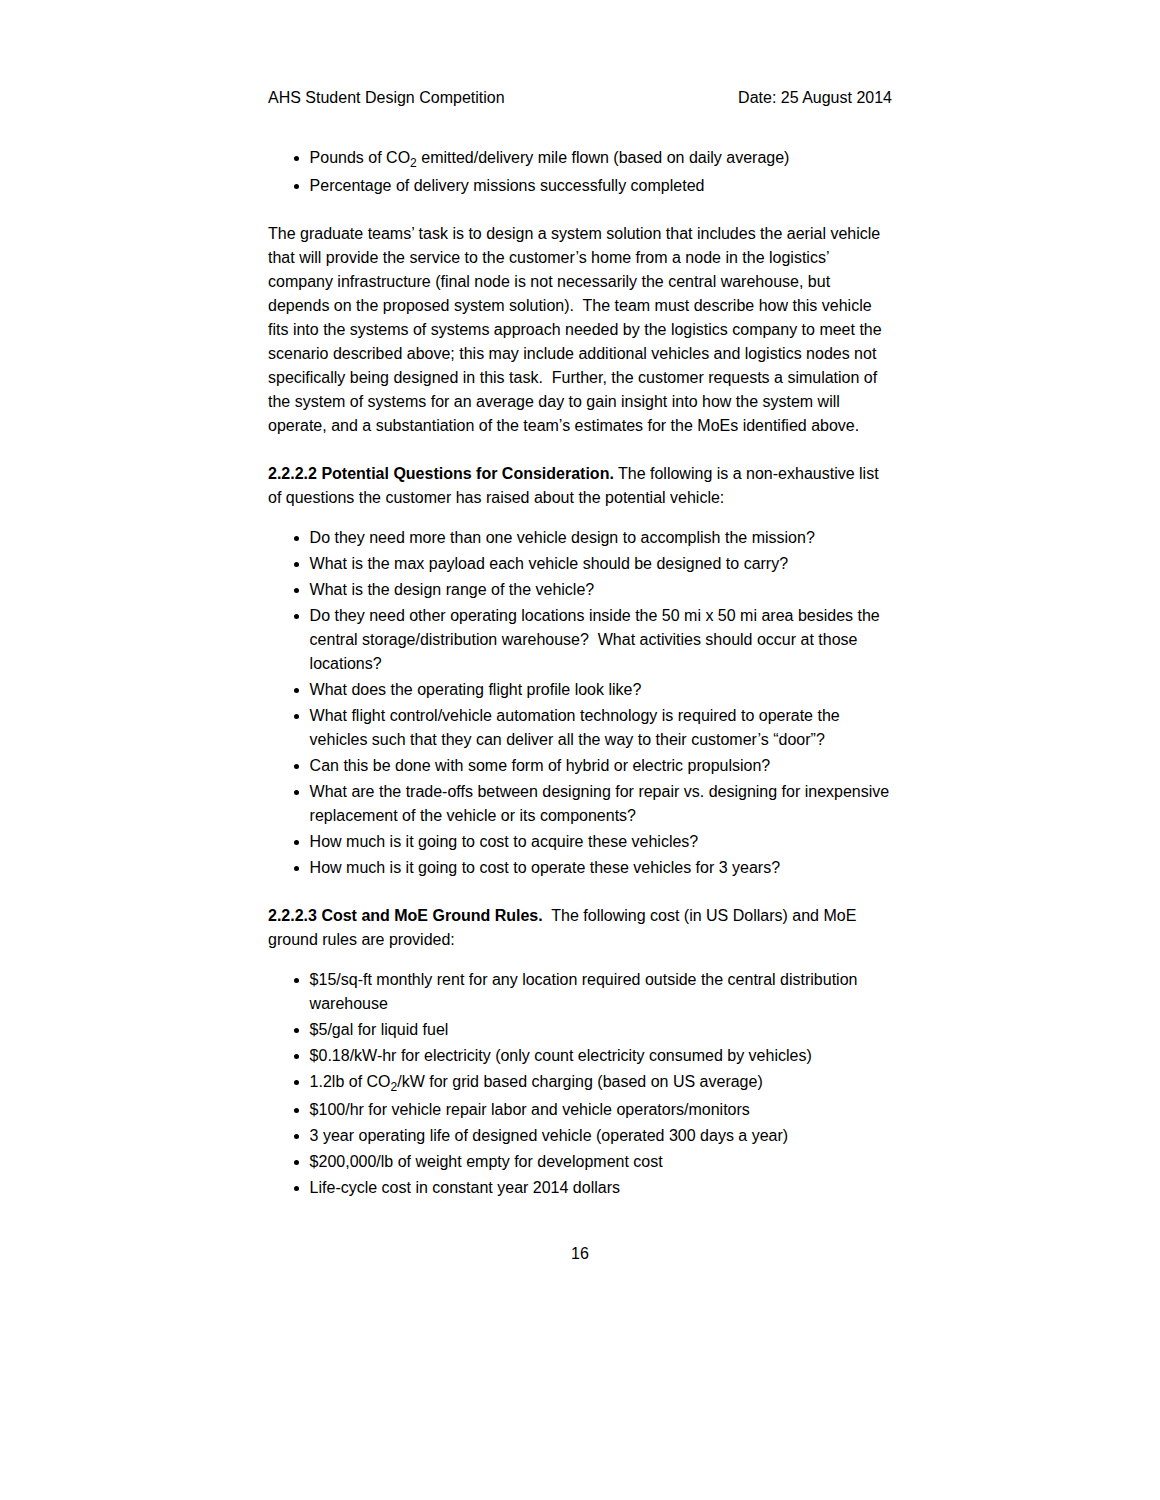AHS Student Design Competition Date: 25 August 2014
Pounds of CO2 emitted/delivery mile flown (based on daily average)
Percentage of delivery missions successfully completed
The graduate teams’ task is to design a system solution that includes the aerial vehicle that will provide the service to the customer’s home from a node in the logistics’ company infrastructure (final node is not necessarily the central warehouse, but depends on the proposed system solution). The team must describe how this vehicle fits into the systems of systems approach needed by the logistics company to meet the scenario described above; this may include additional vehicles and logistics nodes not specifically being designed in this task. Further, the customer requests a simulation of the system of systems for an average day to gain insight into how the system will operate, and a substantiation of the team’s estimates for the MoEs identified above.
2.2.2.2 Potential Questions for Consideration. The following is a non-exhaustive list of questions the customer has raised about the potential vehicle:
Do they need more than one vehicle design to accomplish the mission?
What is the max payload each vehicle should be designed to carry?
What is the design range of the vehicle?
Do they need other operating locations inside the 50 mi x 50 mi area besides the central storage/distribution warehouse? What activities should occur at those locations?
What does the operating flight profile look like?
What flight control/vehicle automation technology is required to operate the vehicles such that they can deliver all the way to their customer’s “door”?
Can this be done with some form of hybrid or electric propulsion?
What are the trade-offs between designing for repair vs. designing for inexpensive replacement of the vehicle or its components?
How much is it going to cost to acquire these vehicles?
How much is it going to cost to operate these vehicles for 3 years?
2.2.2.3 Cost and MoE Ground Rules. The following cost (in US Dollars) and MoE ground rules are provided:
$15/sq-ft monthly rent for any location required outside the central distribution warehouse
$5/gal for liquid fuel
$0.18/kW-hr for electricity (only count electricity consumed by vehicles)
1.2lb of CO2/kW for grid based charging (based on US average)
$100/hr for vehicle repair labor and vehicle operators/monitors
3 year operating life of designed vehicle (operated 300 days a year)
$200,000/lb of weight empty for development cost
Life-cycle cost in constant year 2014 dollars
16